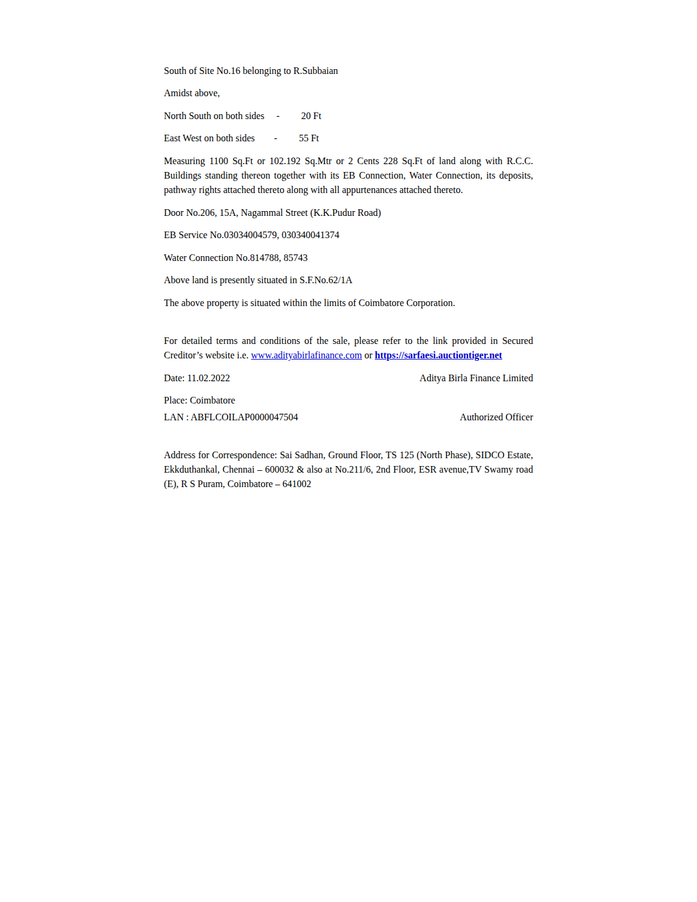South of Site No.16 belonging to R.Subbaian
Amidst above,
North South on both sides - 20 Ft
East West on both sides - 55 Ft
Measuring 1100 Sq.Ft or 102.192 Sq.Mtr or 2 Cents 228 Sq.Ft of land along with R.C.C. Buildings standing thereon together with its EB Connection, Water Connection, its deposits, pathway rights attached thereto along with all appurtenances attached thereto.
Door No.206, 15A, Nagammal Street (K.K.Pudur Road)
EB Service No.03034004579, 030340041374
Water Connection No.814788, 85743
Above land is presently situated in S.F.No.62/1A
The above property is situated within the limits of Coimbatore Corporation.
For detailed terms and conditions of the sale, please refer to the link provided in Secured Creditor’s website i.e. www.adityabirlafinance.com or https://sarfaesi.auctiontiger.net
Date: 11.02.2022
Aditya Birla Finance Limited
Place: Coimbatore
LAN : ABFLCOILAP0000047504
Authorized Officer
Address for Correspondence: Sai Sadhan, Ground Floor, TS 125 (North Phase), SIDCO Estate, Ekkduthankal, Chennai – 600032 & also at No.211/6, 2nd Floor, ESR avenue,TV Swamy road (E), R S Puram, Coimbatore – 641002